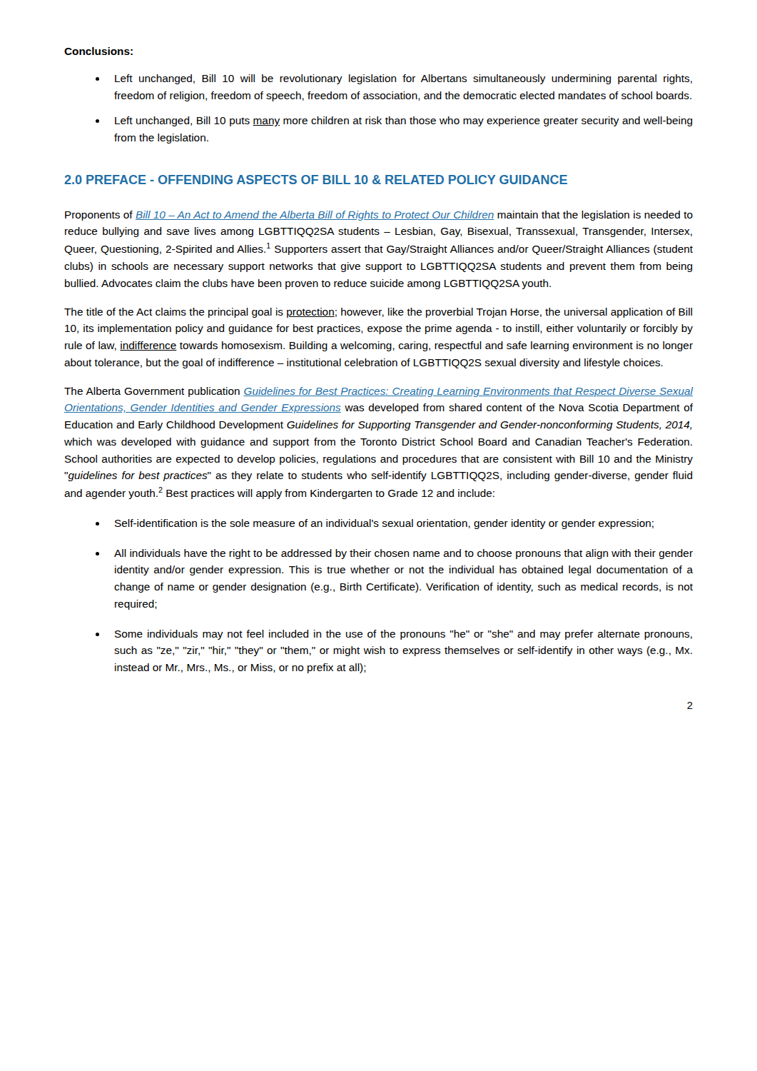Conclusions:
Left unchanged, Bill 10 will be revolutionary legislation for Albertans simultaneously undermining parental rights, freedom of religion, freedom of speech, freedom of association, and the democratic elected mandates of school boards.
Left unchanged, Bill 10 puts many more children at risk than those who may experience greater security and well-being from the legislation.
2.0 PREFACE - OFFENDING ASPECTS OF BILL 10 & RELATED POLICY GUIDANCE
Proponents of Bill 10 – An Act to Amend the Alberta Bill of Rights to Protect Our Children maintain that the legislation is needed to reduce bullying and save lives among LGBTTIQQ2SA students – Lesbian, Gay, Bisexual, Transsexual, Transgender, Intersex, Queer, Questioning, 2-Spirited and Allies.1 Supporters assert that Gay/Straight Alliances and/or Queer/Straight Alliances (student clubs) in schools are necessary support networks that give support to LGBTTIQQ2SA students and prevent them from being bullied. Advocates claim the clubs have been proven to reduce suicide among LGBTTIQQ2SA youth.
The title of the Act claims the principal goal is protection; however, like the proverbial Trojan Horse, the universal application of Bill 10, its implementation policy and guidance for best practices, expose the prime agenda - to instill, either voluntarily or forcibly by rule of law, indifference towards homosexism. Building a welcoming, caring, respectful and safe learning environment is no longer about tolerance, but the goal of indifference – institutional celebration of LGBTTIQQ2S sexual diversity and lifestyle choices.
The Alberta Government publication Guidelines for Best Practices: Creating Learning Environments that Respect Diverse Sexual Orientations, Gender Identities and Gender Expressions was developed from shared content of the Nova Scotia Department of Education and Early Childhood Development Guidelines for Supporting Transgender and Gender-nonconforming Students, 2014, which was developed with guidance and support from the Toronto District School Board and Canadian Teacher's Federation. School authorities are expected to develop policies, regulations and procedures that are consistent with Bill 10 and the Ministry "guidelines for best practices" as they relate to students who self-identify LGBTTIQQ2S, including gender-diverse, gender fluid and agender youth.2 Best practices will apply from Kindergarten to Grade 12 and include:
Self-identification is the sole measure of an individual's sexual orientation, gender identity or gender expression;
All individuals have the right to be addressed by their chosen name and to choose pronouns that align with their gender identity and/or gender expression. This is true whether or not the individual has obtained legal documentation of a change of name or gender designation (e.g., Birth Certificate). Verification of identity, such as medical records, is not required;
Some individuals may not feel included in the use of the pronouns "he" or "she" and may prefer alternate pronouns, such as "ze," "zir," "hir," "they" or "them," or might wish to express themselves or self-identify in other ways (e.g., Mx. instead or Mr., Mrs., Ms., or Miss, or no prefix at all);
2